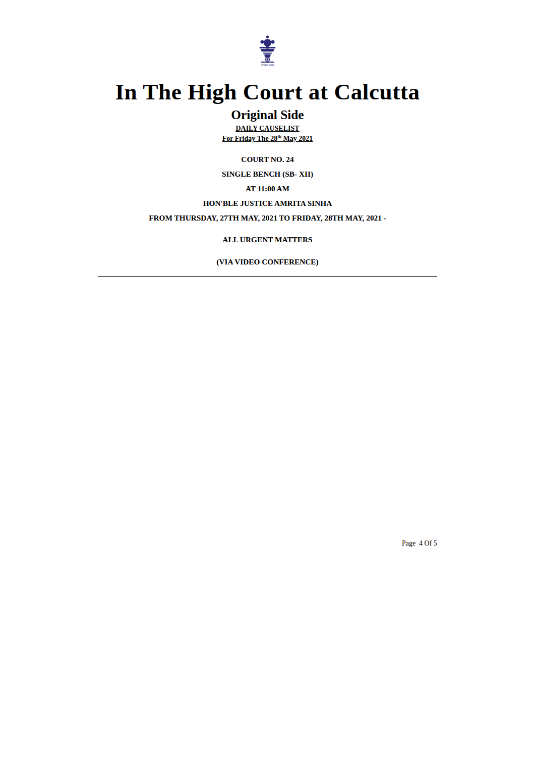In The High Court at Calcutta
Original Side
DAILY CAUSELIST
For Friday The 28th May 2021
COURT NO. 24
SINGLE BENCH (SB- XII)
AT 11:00 AM
HON'BLE JUSTICE AMRITA SINHA
FROM THURSDAY, 27TH MAY, 2021 TO FRIDAY, 28TH MAY, 2021 -
ALL URGENT MATTERS
(VIA VIDEO CONFERENCE)
Page 4 Of 5